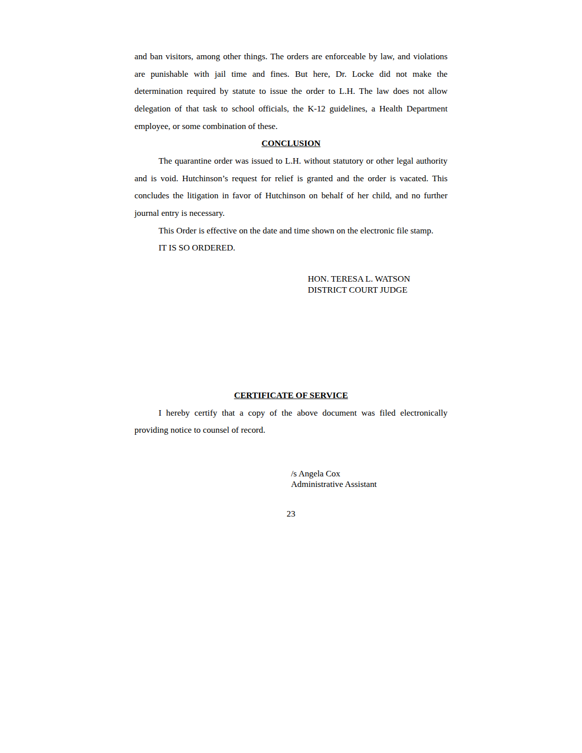and ban visitors, among other things. The orders are enforceable by law, and violations are punishable with jail time and fines. But here, Dr. Locke did not make the determination required by statute to issue the order to L.H. The law does not allow delegation of that task to school officials, the K-12 guidelines, a Health Department employee, or some combination of these.
CONCLUSION
The quarantine order was issued to L.H. without statutory or other legal authority and is void. Hutchinson’s request for relief is granted and the order is vacated. This concludes the litigation in favor of Hutchinson on behalf of her child, and no further journal entry is necessary.
This Order is effective on the date and time shown on the electronic file stamp.
IT IS SO ORDERED.
HON. TERESA L. WATSON
DISTRICT COURT JUDGE
CERTIFICATE OF SERVICE
I hereby certify that a copy of the above document was filed electronically providing notice to counsel of record.
/s Angela Cox
Administrative Assistant
23